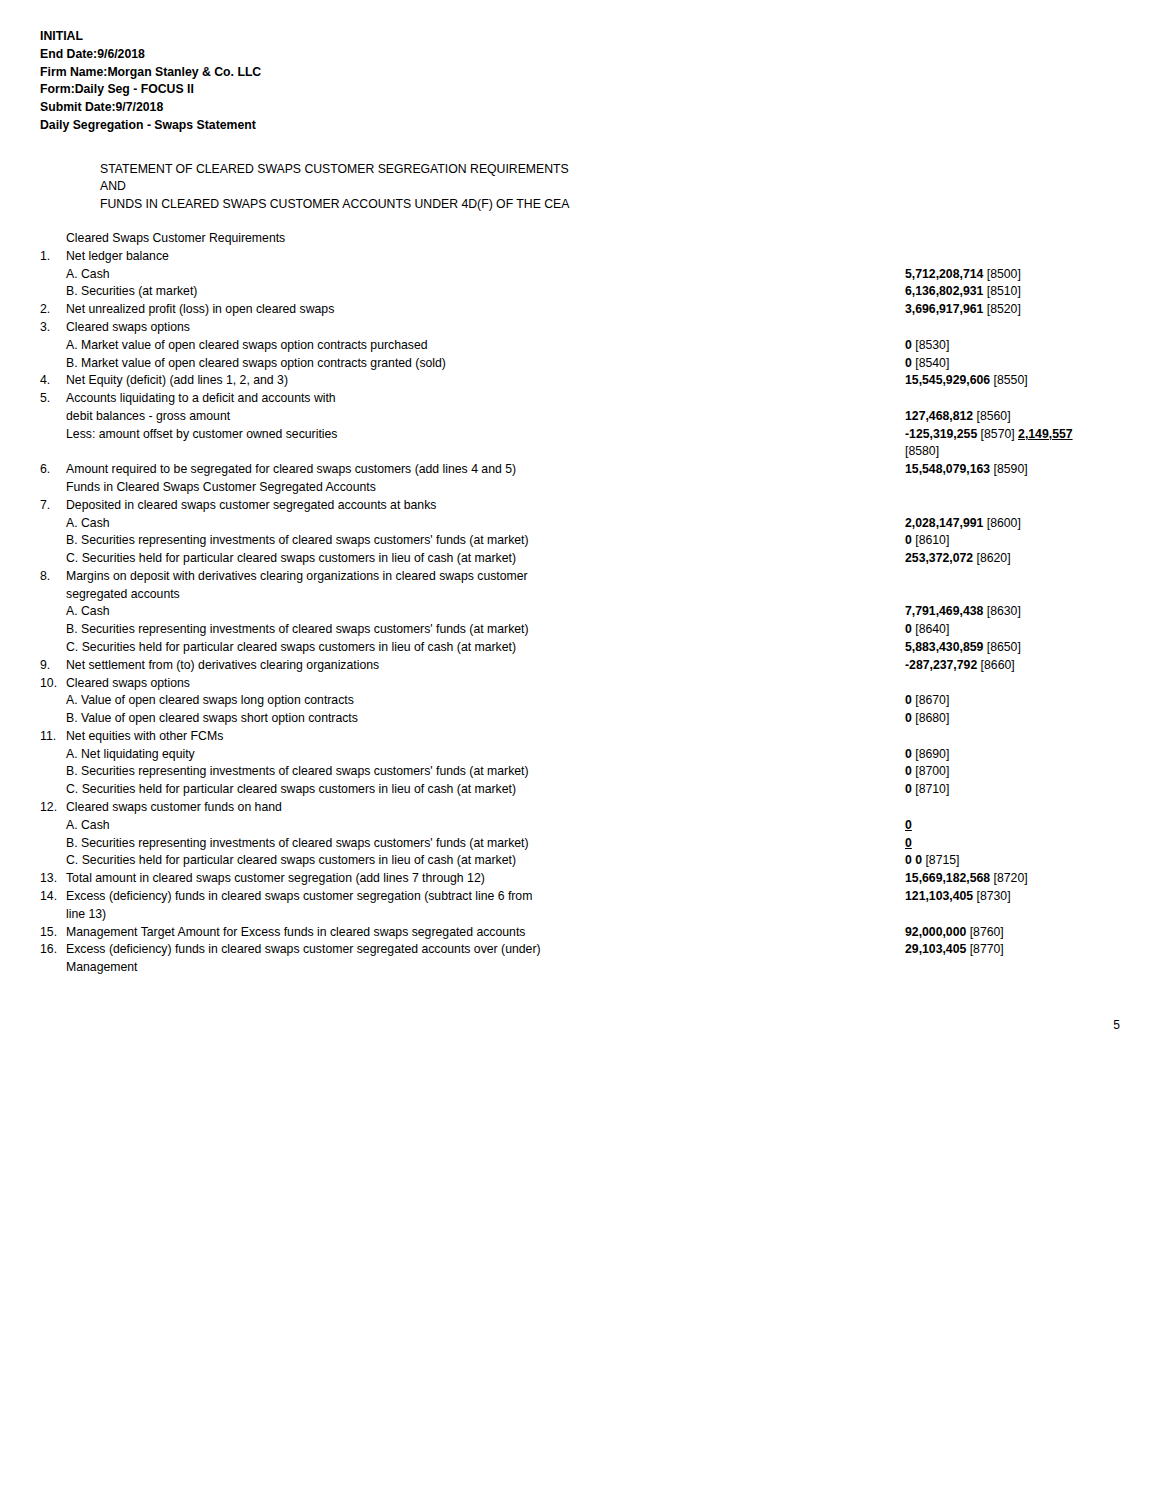INITIAL
End Date:9/6/2018
Firm Name:Morgan Stanley & Co. LLC
Form:Daily Seg - FOCUS II
Submit Date:9/7/2018
Daily Segregation - Swaps Statement
STATEMENT OF CLEARED SWAPS CUSTOMER SEGREGATION REQUIREMENTS
AND
FUNDS IN CLEARED SWAPS CUSTOMER ACCOUNTS UNDER 4D(F) OF THE CEA
| | Cleared Swaps Customer Requirements | |
| 1. | Net ledger balance | |
| | A. Cash | 5,712,208,714 [8500] |
| | B. Securities (at market) | 6,136,802,931 [8510] |
| 2. | Net unrealized profit (loss) in open cleared swaps | 3,696,917,961 [8520] |
| 3. | Cleared swaps options | |
| | A. Market value of open cleared swaps option contracts purchased | 0 [8530] |
| | B. Market value of open cleared swaps option contracts granted (sold) | 0 [8540] |
| 4. | Net Equity (deficit) (add lines 1, 2, and 3) | 15,545,929,606 [8550] |
| 5. | Accounts liquidating to a deficit and accounts with | |
| | debit balances - gross amount | 127,468,812 [8560] |
| | Less: amount offset by customer owned securities | -125,319,255 [8570] 2,149,557 [8580] |
| 6. | Amount required to be segregated for cleared swaps customers (add lines 4 and 5) | 15,548,079,163 [8590] |
| | Funds in Cleared Swaps Customer Segregated Accounts | |
| 7. | Deposited in cleared swaps customer segregated accounts at banks | |
| | A. Cash | 2,028,147,991 [8600] |
| | B. Securities representing investments of cleared swaps customers' funds (at market) | 0 [8610] |
| | C. Securities held for particular cleared swaps customers in lieu of cash (at market) | 253,372,072 [8620] |
| 8. | Margins on deposit with derivatives clearing organizations in cleared swaps customer segregated accounts | |
| | A. Cash | 7,791,469,438 [8630] |
| | B. Securities representing investments of cleared swaps customers' funds (at market) | 0 [8640] |
| | C. Securities held for particular cleared swaps customers in lieu of cash (at market) | 5,883,430,859 [8650] |
| 9. | Net settlement from (to) derivatives clearing organizations | -287,237,792 [8660] |
| 10. | Cleared swaps options | |
| | A. Value of open cleared swaps long option contracts | 0 [8670] |
| | B. Value of open cleared swaps short option contracts | 0 [8680] |
| 11. | Net equities with other FCMs | |
| | A. Net liquidating equity | 0 [8690] |
| | B. Securities representing investments of cleared swaps customers' funds (at market) | 0 [8700] |
| | C. Securities held for particular cleared swaps customers in lieu of cash (at market) | 0 [8710] |
| 12. | Cleared swaps customer funds on hand | |
| | A. Cash | 0 |
| | B. Securities representing investments of cleared swaps customers' funds (at market) | 0 |
| | C. Securities held for particular cleared swaps customers in lieu of cash (at market) | 0 0 [8715] |
| 13. | Total amount in cleared swaps customer segregation (add lines 7 through 12) | 15,669,182,568 [8720] |
| 14. | Excess (deficiency) funds in cleared swaps customer segregation (subtract line 6 from line 13) | 121,103,405 [8730] |
| 15. | Management Target Amount for Excess funds in cleared swaps segregated accounts | 92,000,000 [8760] |
| 16. | Excess (deficiency) funds in cleared swaps customer segregated accounts over (under) Management | 29,103,405 [8770] |
5